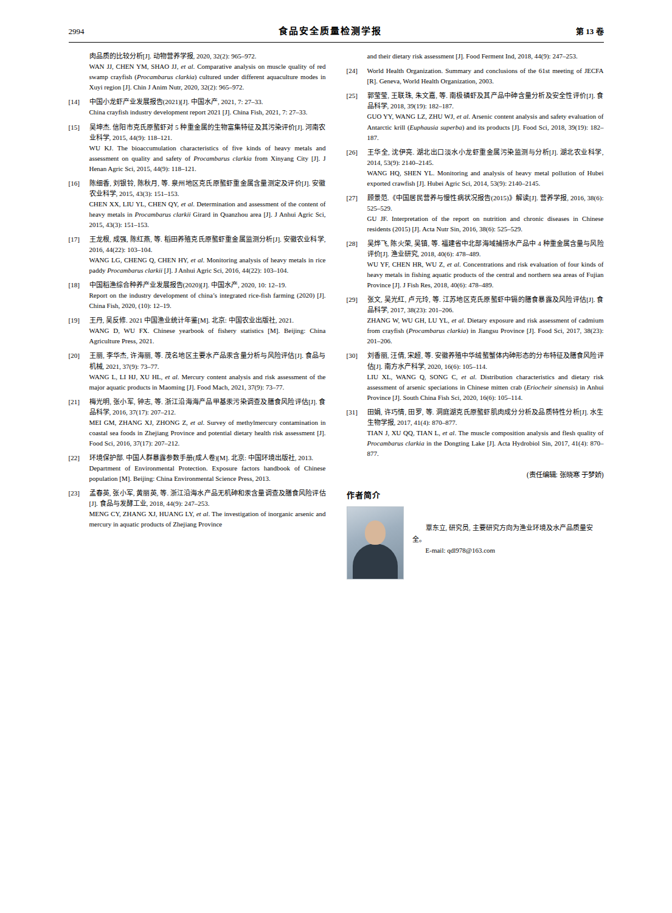2994 食品安全质量检测学报 第 13 卷
肉品质的比较分析[J]. 动物营养学报, 2020, 32(2): 965–972.
WAN JJ, CHEN YM, SHAO JJ, et al. Comparative analysis on muscle quality of red swamp crayfish (Procambarus clarkia) cultured under different aquaculture modes in Xuyi region [J]. Chin J Anim Nutr, 2020, 32(2): 965–972.
[14]
中国小龙虾产业发展报告(2021)[J]. 中国水产, 2021, 7: 27–33.
China crayfish industry development report 2021 [J]. China Fish, 2021, 7: 27–33.
[15]
吴坤杰. 信阳市克氏原螯虾对 5 种重金属的生物富集特征及其污染评价[J]. 河南农业科学, 2015, 44(9): 118–121.
WU KJ. The bioaccumulation characteristics of five kinds of heavy metals and assessment on quality and safety of Procambarus clarkia from Xinyang City [J]. J Henan Agric Sci, 2015, 44(9): 118–121.
[16]
陈细香, 刘银铃, 陈秋月, 等. 泉州地区克氏原螯虾重金属含量测定及评价[J]. 安徽农业科学, 2015, 43(3): 151–153.
CHEN XX, LIU YL, CHEN QY, et al. Determination and assessment of the content of heavy metals in Procambarus clarkii Girard in Quanzhou area [J]. J Anhui Agric Sci, 2015, 43(3): 151–153.
[17]
王龙根, 成强, 陈红燕, 等. 稻田养殖克氏原螯虾重金属监测分析[J]. 安徽农业科学, 2016, 44(22): 103–104.
WANG LG, CHENG Q, CHEN HY, et al. Monitoring analysis of heavy metals in rice paddy Procambarus clarkii [J]. J Anhui Agric Sci, 2016, 44(22): 103–104.
[18]
中国稻渔综合种养产业发展报告(2020)[J]. 中国水产, 2020, 10: 12–19.
Report on the industry development of china’s integrated rice-fish farming (2020) [J]. China Fish, 2020, (10): 12–19.
[19]
王丹, 吴反修. 2021 中国渔业统计年鉴[M]. 北京: 中国农业出版社, 2021.
WANG D, WU FX. Chinese yearbook of fishery statistics [M]. Beijing: China Agriculture Press, 2021.
[20]
王丽, 李华杰, 许海丽, 等. 茂名地区主要水产品汞含量分析与风险评估[J]. 食品与机械, 2021, 37(9): 73–77.
WANG L, LI HJ, XU HL, et al. Mercury content analysis and risk assessment of the major aquatic products in Maoming [J]. Food Mach, 2021, 37(9): 73–77.
[21]
梅光明, 张小军, 钟志, 等. 浙江沿海海产品甲基汞污染调查及膳食风险评估[J]. 食品科学, 2016, 37(17): 207–212.
MEI GM, ZHANG XJ, ZHONG Z, et al. Survey of methylmercury contamination in coastal sea foods in Zhejiang Province and potential dietary health risk assessment [J]. Food Sci, 2016, 37(17): 207–212.
[22]
环境保护部. 中国人群暴露参数手册(成人卷)[M]. 北京: 中国环境出版社, 2013.
Department of Environmental Protection. Exposure factors handbook of Chinese population [M]. Beijing: China Environmental Science Press, 2013.
[23]
孟春英, 张小军, 黄丽英, 等. 浙江沿海水产品无机砷和汞含量调查及膳食风险评估[J]. 食品与发酵工业, 2018, 44(9): 247–253.
MENG CY, ZHANG XJ, HUANG LY, et al. The investigation of inorganic arsenic and mercury in aquatic products of Zhejiang Province
and their dietary risk assessment [J]. Food Ferment Ind, 2018, 44(9): 247–253.
[24]
World Health Organization. Summary and conclusions of the 61st meeting of JECFA [R]. Geneva, World Health Organization, 2003.
[25]
郭莹莹, 王联珠, 朱文嘉, 等. 南极磷虾及其产品中砷含量分析及安全性评价[J]. 食品科学, 2018, 39(19): 182–187.
GUO YY, WANG LZ, ZHU WJ, et al. Arsenic content analysis and safety evaluation of Antarctic krill (Euphausia superba) and its products [J]. Food Sci, 2018, 39(19): 182–187.
[26]
王华全, 沈伊亮. 湖北出口淡水小龙虾重金属污染监测与分析[J]. 湖北农业科学, 2014, 53(9): 2140–2145.
WANG HQ, SHEN YL. Monitoring and analysis of heavy metal pollution of Hubei exported crawfish [J]. Hubei Agric Sci, 2014, 53(9): 2140–2145.
[27]
顾景范.《中国居民营养与慢性病状况报告(2015)》解读[J]. 营养学报, 2016, 38(6): 525–529.
GU JF. Interpretation of the report on nutrition and chronic diseases in Chinese residents (2015) [J]. Acta Nutr Sin, 2016, 38(6): 525–529.
[28]
吴烨飞, 陈火荣, 吴镇, 等. 福建省中北部海域捕捞水产品中 4 种重金属含量与风险评价[J]. 渔业研究, 2018, 40(6): 478–489.
WU YF, CHEN HR, WU Z, et al. Concentrations and risk evaluation of four kinds of heavy metals in fishing aquatic products of the central and northern sea areas of Fujian Province [J]. J Fish Res, 2018, 40(6): 478–489.
[29]
张文, 吴光红, 卢元玲, 等. 江苏地区克氏原螯虾中镉的膳食暴露及风险评估[J]. 食品科学, 2017, 38(23): 201–206.
ZHANG W, WU GH, LU YL, et al. Dietary exposure and risk assessment of cadmium from crayfish (Procambarus clarkia) in Jiangsu Province [J]. Food Sci, 2017, 38(23): 201–206.
[30]
刘香丽, 汪倩, 宋超, 等. 安徽养殖中华绒螯蟹体内砷形态的分布特征及膳食风险评估[J]. 南方水产科学, 2020, 16(6): 105–114.
LIU XL, WANG Q, SONG C, et al. Distribution characteristics and dietary risk assessment of arsenic speciations in Chinese mitten crab (Eriocheir sinensis) in Anhui Province [J]. South China Fish Sci, 2020, 16(6): 105–114.
[31]
田娟, 许巧情, 田罗, 等. 洞庭湖克氏原螯虾肌肉成分分析及品质特性分析[J]. 水生生物学报, 2017, 41(4): 870–877.
TIAN J, XU QQ, TIAN L, et al. The muscle composition analysis and flesh quality of Procambarus clarkia in the Dongting Lake [J]. Acta Hydrobiol Sin, 2017, 41(4): 870–877.
(责任编辑: 张晓寒 于梦娇)
作者简介
覃东立, 研究员, 主要研究方向为渔业环境及水产品质量安全。
E-mail: qdl978@163.com